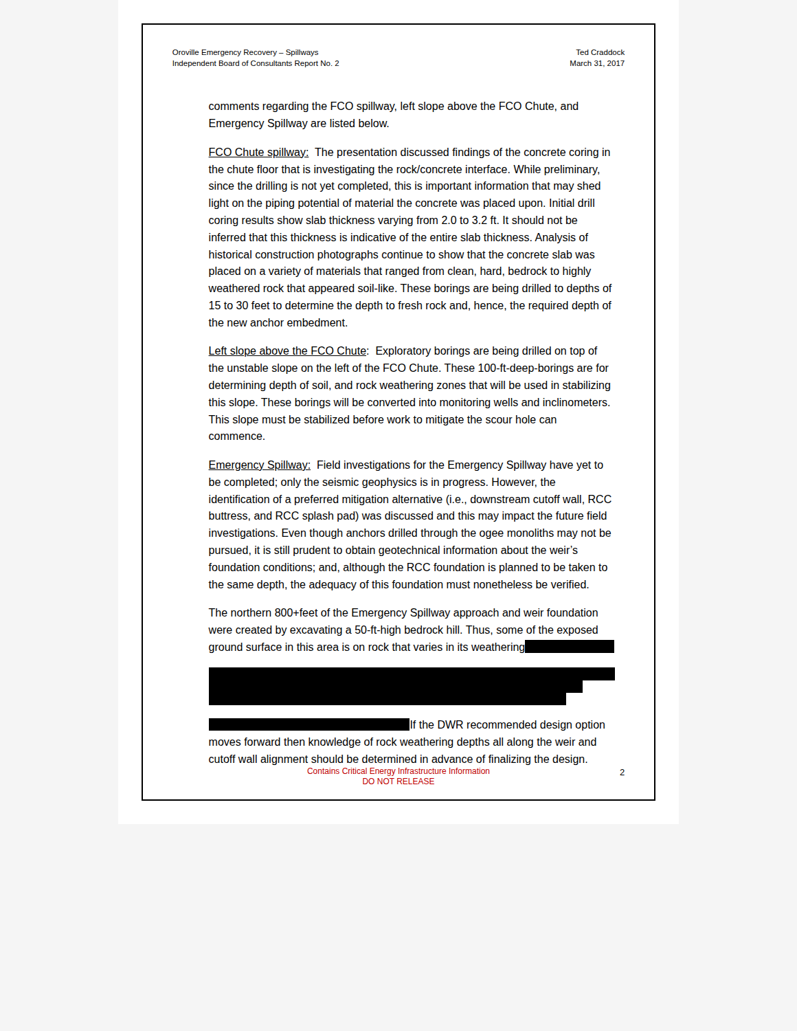Oroville Emergency Recovery – Spillways
Ted Craddock
Independent Board of Consultants Report No. 2
March 31, 2017
comments regarding the FCO spillway, left slope above the FCO Chute, and Emergency Spillway are listed below.
FCO Chute spillway: The presentation discussed findings of the concrete coring in the chute floor that is investigating the rock/concrete interface. While preliminary, since the drilling is not yet completed, this is important information that may shed light on the piping potential of material the concrete was placed upon. Initial drill coring results show slab thickness varying from 2.0 to 3.2 ft. It should not be inferred that this thickness is indicative of the entire slab thickness. Analysis of historical construction photographs continue to show that the concrete slab was placed on a variety of materials that ranged from clean, hard, bedrock to highly weathered rock that appeared soil-like. These borings are being drilled to depths of 15 to 30 feet to determine the depth to fresh rock and, hence, the required depth of the new anchor embedment.
Left slope above the FCO Chute: Exploratory borings are being drilled on top of the unstable slope on the left of the FCO Chute. These 100-ft-deep-borings are for determining depth of soil, and rock weathering zones that will be used in stabilizing this slope. These borings will be converted into monitoring wells and inclinometers. This slope must be stabilized before work to mitigate the scour hole can commence.
Emergency Spillway: Field investigations for the Emergency Spillway have yet to be completed; only the seismic geophysics is in progress. However, the identification of a preferred mitigation alternative (i.e., downstream cutoff wall, RCC buttress, and RCC splash pad) was discussed and this may impact the future field investigations. Even though anchors drilled through the ogee monoliths may not be pursued, it is still prudent to obtain geotechnical information about the weir’s foundation conditions; and, although the RCC foundation is planned to be taken to the same depth, the adequacy of this foundation must nonetheless be verified.
The northern 800+feet of the Emergency Spillway approach and weir foundation were created by excavating a 50-ft-high bedrock hill. Thus, some of the exposed ground surface in this area is on rock that varies in its weathering
If the DWR recommended design option moves forward then knowledge of rock weathering depths all along the weir and cutoff wall alignment should be determined in advance of finalizing the design.
Contains Critical Energy Infrastructure Information
DO NOT RELEASE
2